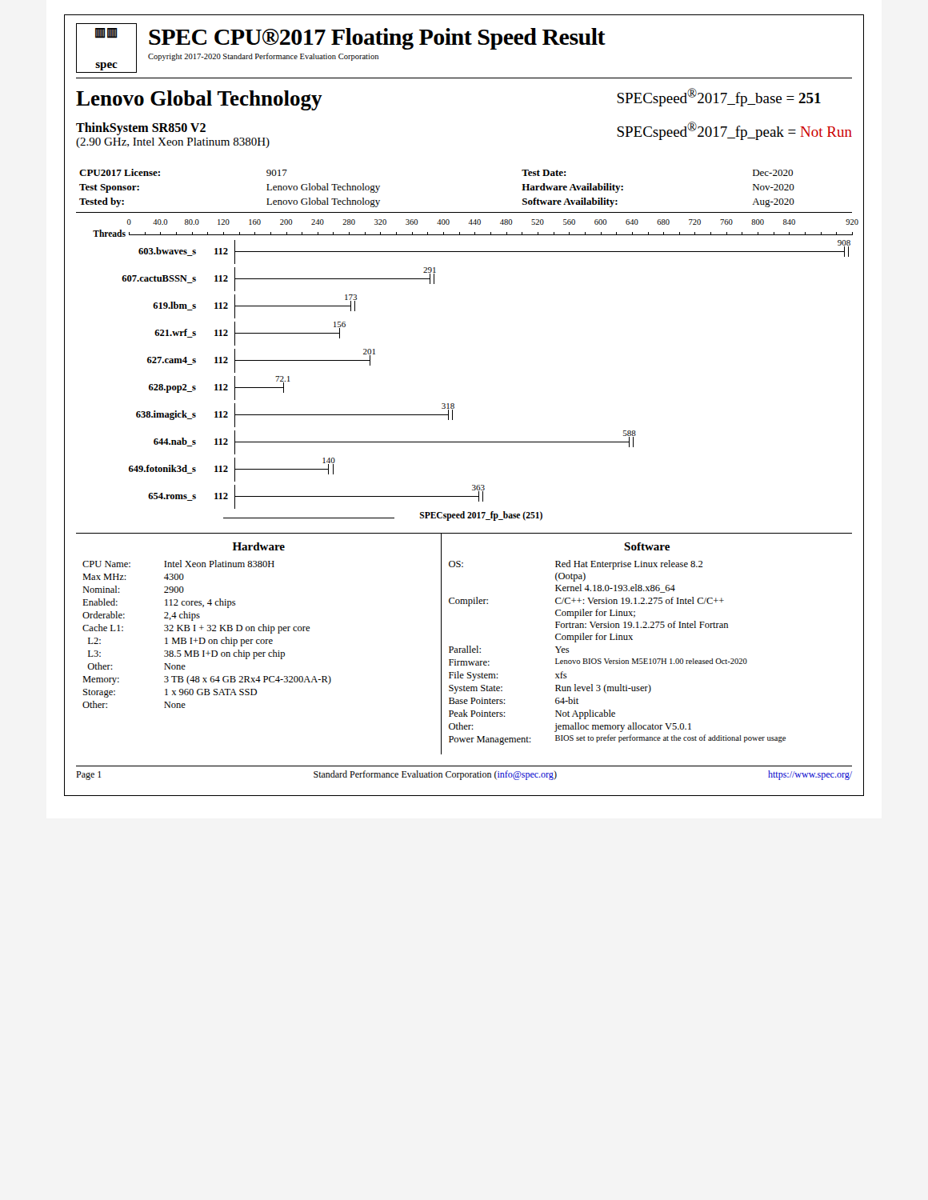▥▥
spec
SPEC CPU®2017 Floating Point Speed Result
Copyright 2017-2020 Standard Performance Evaluation Corporation
Lenovo Global Technology
ThinkSystem SR850 V2
(2.90 GHz, Intel Xeon Platinum 8380H)
SPECspeed®2017_fp_base = 251
SPECspeed®2017_fp_peak = Not Run
| CPU2017 License: | 9017 | Test Date: | Dec-2020 |
| Test Sponsor: | Lenovo Global Technology | Hardware Availability: | Nov-2020 |
| Tested by: | Lenovo Global Technology | Software Availability: | Aug-2020 |
Threads
0 40.0 80.0 120 160 200 240 280 320 360 400 440 480 520 560 600 640 680 720 760 800 840 920
603.bwaves_s
112
908
607.cactuBSSN_s
112
291
619.lbm_s
112
173
621.wrf_s
112
156
627.cam4_s
112
201
628.pop2_s
112
72.1
638.imagick_s
112
318
644.nab_s
112
588
649.fotonik3d_s
112
140
654.roms_s
112
363
SPECspeed 2017_fp_base (251)
Hardware
| CPU Name: | Intel Xeon Platinum 8380H |
| Max MHz: | 4300 |
| Nominal: | 2900 |
| Enabled: | 112 cores, 4 chips |
| Orderable: | 2,4 chips |
| Cache L1: | 32 KB I + 32 KB D on chip per core |
| L2: | 1 MB I+D on chip per core |
| L3: | 38.5 MB I+D on chip per chip |
| Other: | None |
| Memory: | 3 TB (48 x 64 GB 2Rx4 PC4-3200AA-R) |
| Storage: | 1 x 960 GB SATA SSD |
| Other: | None |
Software
| OS: | Red Hat Enterprise Linux release 8.2 (Ootpa) Kernel 4.18.0-193.el8.x86_64 |
| Compiler: | C/C++: Version 19.1.2.275 of Intel C/C++ Compiler for Linux; Fortran: Version 19.1.2.275 of Intel Fortran Compiler for Linux |
| Parallel: | Yes |
| Firmware: | Lenovo BIOS Version M5E107H 1.00 released Oct-2020 |
| File System: | xfs |
| System State: | Run level 3 (multi-user) |
| Base Pointers: | 64-bit |
| Peak Pointers: | Not Applicable |
| Other: | jemalloc memory allocator V5.0.1 |
| Power Management: | BIOS set to prefer performance at the cost of additional power usage |
Page 1
Standard Performance Evaluation Corporation (info@spec.org)
https://www.spec.org/